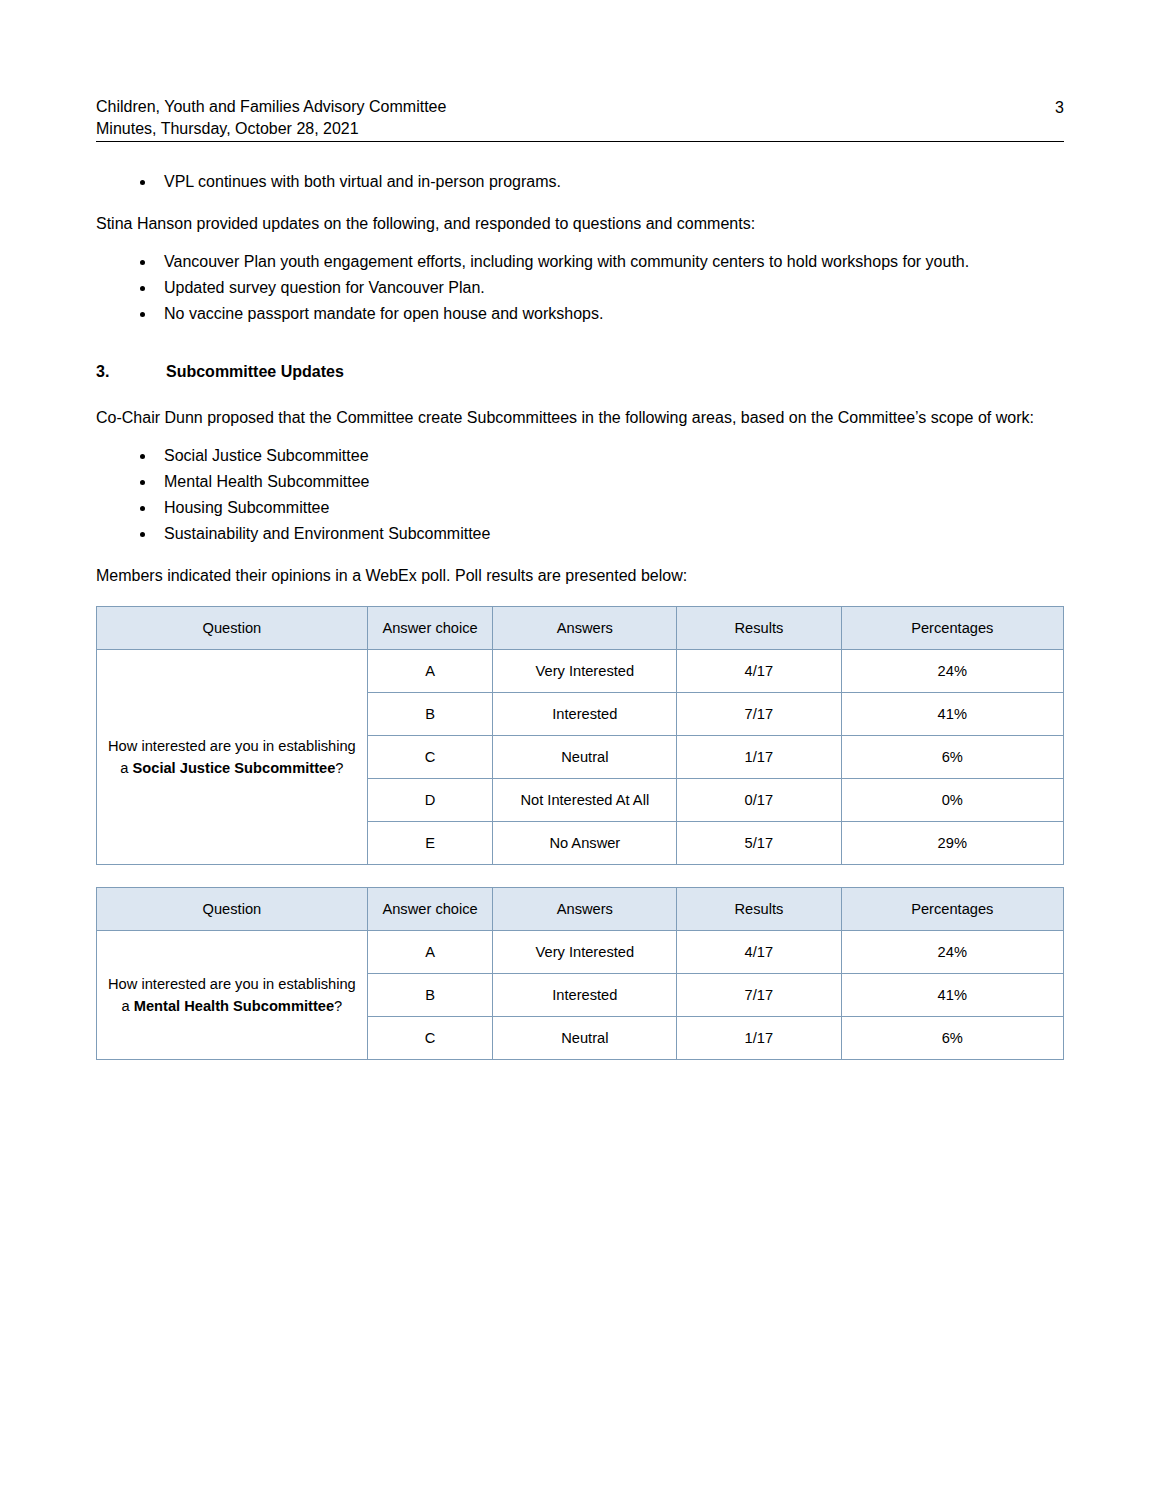Children, Youth and Families Advisory Committee
Minutes, Thursday, October 28, 2021
3
VPL continues with both virtual and in-person programs.
Stina Hanson provided updates on the following, and responded to questions and comments:
Vancouver Plan youth engagement efforts, including working with community centers to hold workshops for youth.
Updated survey question for Vancouver Plan.
No vaccine passport mandate for open house and workshops.
3. Subcommittee Updates
Co-Chair Dunn proposed that the Committee create Subcommittees in the following areas, based on the Committee’s scope of work:
Social Justice Subcommittee
Mental Health Subcommittee
Housing Subcommittee
Sustainability and Environment Subcommittee
Members indicated their opinions in a WebEx poll. Poll results are presented below:
| Question | Answer choice | Answers | Results | Percentages |
| --- | --- | --- | --- | --- |
| How interested are you in establishing a Social Justice Subcommittee ? | A | Very Interested | 4/17 | 24% |
| B | Interested | 7/17 | 41% |
| C | Neutral | 1/17 | 6% |
| D | Not Interested At All | 0/17 | 0% |
| E | No Answer | 5/17 | 29% |
| Question | Answer choice | Answers | Results | Percentages |
| --- | --- | --- | --- | --- |
| How interested are you in establishing a Mental Health Subcommittee ? | A | Very Interested | 4/17 | 24% |
| B | Interested | 7/17 | 41% |
| C | Neutral | 1/17 | 6% |